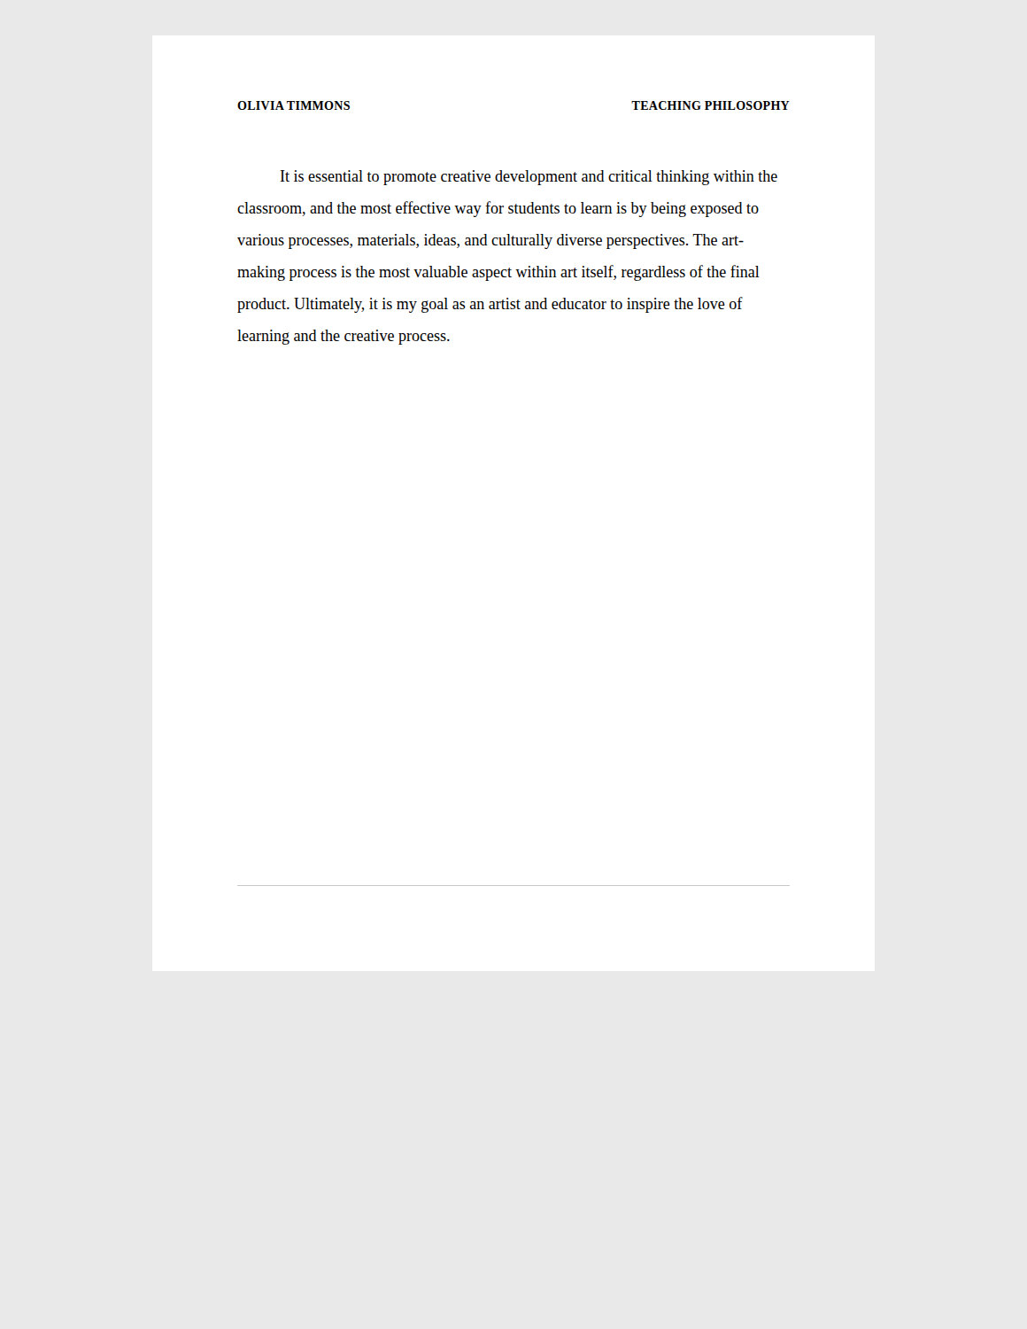Olivia Timmons Teaching Philosophy
It is essential to promote creative development and critical thinking within the classroom, and the most effective way for students to learn is by being exposed to various processes, materials, ideas, and culturally diverse perspectives. The art-making process is the most valuable aspect within art itself, regardless of the final product. Ultimately, it is my goal as an artist and educator to inspire the love of learning and the creative process.